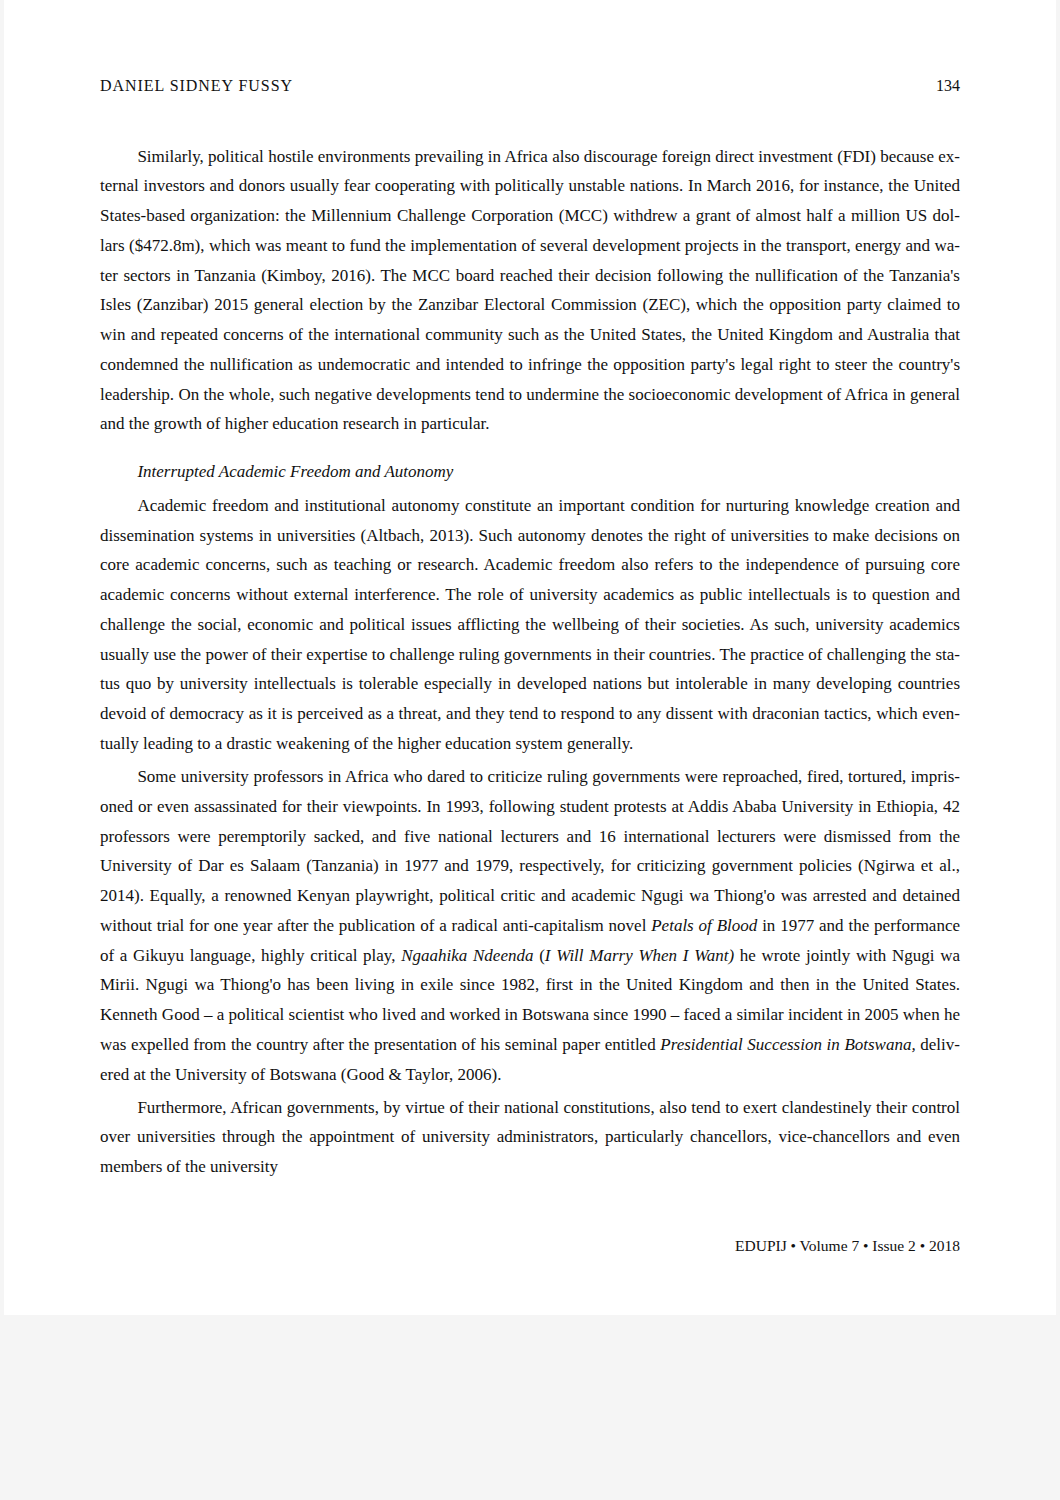Daniel Sidney Fussy 134
Similarly, political hostile environments prevailing in Africa also discourage foreign direct investment (FDI) because external investors and donors usually fear cooperating with politically unstable nations. In March 2016, for instance, the United States-based organization: the Millennium Challenge Corporation (MCC) withdrew a grant of almost half a million US dollars ($472.8m), which was meant to fund the implementation of several development projects in the transport, energy and water sectors in Tanzania (Kimboy, 2016). The MCC board reached their decision following the nullification of the Tanzania's Isles (Zanzibar) 2015 general election by the Zanzibar Electoral Commission (ZEC), which the opposition party claimed to win and repeated concerns of the international community such as the United States, the United Kingdom and Australia that condemned the nullification as undemocratic and intended to infringe the opposition party's legal right to steer the country's leadership. On the whole, such negative developments tend to undermine the socioeconomic development of Africa in general and the growth of higher education research in particular.
Interrupted Academic Freedom and Autonomy
Academic freedom and institutional autonomy constitute an important condition for nurturing knowledge creation and dissemination systems in universities (Altbach, 2013). Such autonomy denotes the right of universities to make decisions on core academic concerns, such as teaching or research. Academic freedom also refers to the independence of pursuing core academic concerns without external interference. The role of university academics as public intellectuals is to question and challenge the social, economic and political issues afflicting the wellbeing of their societies. As such, university academics usually use the power of their expertise to challenge ruling governments in their countries. The practice of challenging the status quo by university intellectuals is tolerable especially in developed nations but intolerable in many developing countries devoid of democracy as it is perceived as a threat, and they tend to respond to any dissent with draconian tactics, which eventually leading to a drastic weakening of the higher education system generally.
Some university professors in Africa who dared to criticize ruling governments were reproached, fired, tortured, imprisoned or even assassinated for their viewpoints. In 1993, following student protests at Addis Ababa University in Ethiopia, 42 professors were peremptorily sacked, and five national lecturers and 16 international lecturers were dismissed from the University of Dar es Salaam (Tanzania) in 1977 and 1979, respectively, for criticizing government policies (Ngirwa et al., 2014). Equally, a renowned Kenyan playwright, political critic and academic Ngugi wa Thiong'o was arrested and detained without trial for one year after the publication of a radical anti-capitalism novel Petals of Blood in 1977 and the performance of a Gikuyu language, highly critical play, Ngaahika Ndeenda (I Will Marry When I Want) he wrote jointly with Ngugi wa Mirii. Ngugi wa Thiong'o has been living in exile since 1982, first in the United Kingdom and then in the United States. Kenneth Good – a political scientist who lived and worked in Botswana since 1990 – faced a similar incident in 2005 when he was expelled from the country after the presentation of his seminal paper entitled Presidential Succession in Botswana, delivered at the University of Botswana (Good & Taylor, 2006).
Furthermore, African governments, by virtue of their national constitutions, also tend to exert clandestinely their control over universities through the appointment of university administrators, particularly chancellors, vice-chancellors and even members of the university
EDUPIJ • Volume 7 • Issue 2 • 2018